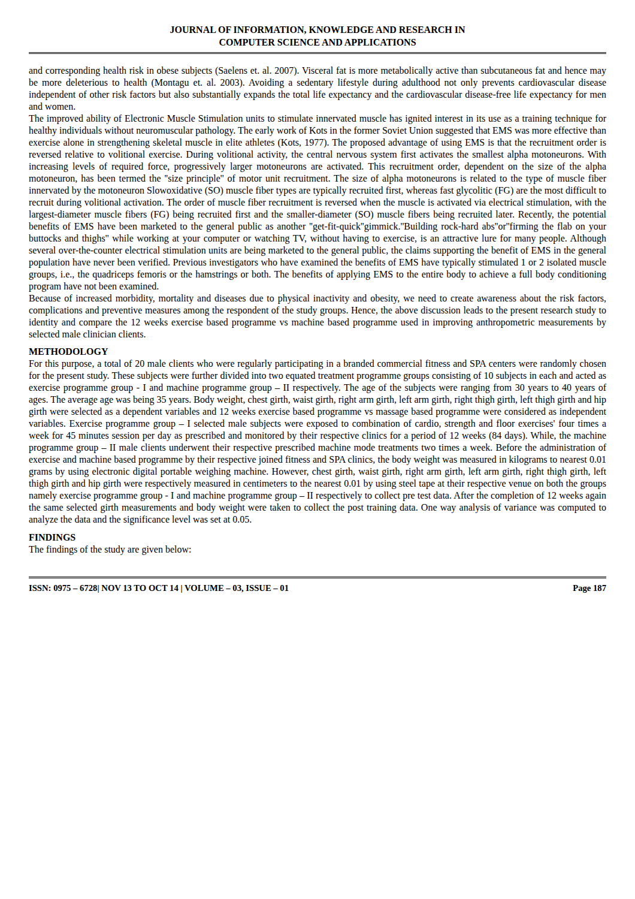Journal of Information, Knowledge and Research in
Computer Science and Applications
and corresponding health risk in obese subjects (Saelens et. al. 2007). Visceral fat is more metabolically active than subcutaneous fat and hence may be more deleterious to health (Montagu et. al. 2003). Avoiding a sedentary lifestyle during adulthood not only prevents cardiovascular disease independent of other risk factors but also substantially expands the total life expectancy and the cardiovascular disease-free life expectancy for men and women.
The improved ability of Electronic Muscle Stimulation units to stimulate innervated muscle has ignited interest in its use as a training technique for healthy individuals without neuromuscular pathology. The early work of Kots in the former Soviet Union suggested that EMS was more effective than exercise alone in strengthening skeletal muscle in elite athletes (Kots, 1977). The proposed advantage of using EMS is that the recruitment order is reversed relative to volitional exercise. During volitional activity, the central nervous system first activates the smallest alpha motoneurons. With increasing levels of required force, progressively larger motoneurons are activated. This recruitment order, dependent on the size of the alpha motoneuron, has been termed the ''size principle'' of motor unit recruitment. The size of alpha motoneurons is related to the type of muscle fiber innervated by the motoneuron Slowoxidative (SO) muscle fiber types are typically recruited first, whereas fast glycolitic (FG) are the most difficult to recruit during volitional activation. The order of muscle fiber recruitment is reversed when the muscle is activated via electrical stimulation, with the largest-diameter muscle fibers (FG) being recruited first and the smaller-diameter (SO) muscle fibers being recruited later. Recently, the potential benefits of EMS have been marketed to the general public as another ''get-fit-quick''gimmick.''Building rock-hard abs''or''firming the flab on your buttocks and thighs'' while working at your computer or watching TV, without having to exercise, is an attractive lure for many people. Although several over-the-counter electrical stimulation units are being marketed to the general public, the claims supporting the benefit of EMS in the general population have never been verified. Previous investigators who have examined the benefits of EMS have typically stimulated 1 or 2 isolated muscle groups, i.e., the quadriceps femoris or the hamstrings or both. The benefits of applying EMS to the entire body to achieve a full body conditioning program have not been examined.
Because of increased morbidity, mortality and diseases due to physical inactivity and obesity, we need to create awareness about the risk factors, complications and preventive measures among the respondent of the study groups. Hence, the above discussion leads to the present research study to identity and compare the 12 weeks exercise based programme vs machine based programme used in improving anthropometric measurements by selected male clinician clients.
Methodology
For this purpose, a total of 20 male clients who were regularly participating in a branded commercial fitness and SPA centers were randomly chosen for the present study. These subjects were further divided into two equated treatment programme groups consisting of 10 subjects in each and acted as exercise programme group - I and machine programme group – II respectively. The age of the subjects were ranging from 30 years to 40 years of ages. The average age was being 35 years. Body weight, chest girth, waist girth, right arm girth, left arm girth, right thigh girth, left thigh girth and hip girth were selected as a dependent variables and 12 weeks exercise based programme vs massage based programme were considered as independent variables. Exercise programme group – I selected male subjects were exposed to combination of cardio, strength and floor exercises' four times a week for 45 minutes session per day as prescribed and monitored by their respective clinics for a period of 12 weeks (84 days). While, the machine programme group – II male clients underwent their respective prescribed machine mode treatments two times a week. Before the administration of exercise and machine based programme by their respective joined fitness and SPA clinics, the body weight was measured in kilograms to nearest 0.01 grams by using electronic digital portable weighing machine. However, chest girth, waist girth, right arm girth, left arm girth, right thigh girth, left thigh girth and hip girth were respectively measured in centimeters to the nearest 0.01 by using steel tape at their respective venue on both the groups namely exercise programme group - I and machine programme group – II respectively to collect pre test data. After the completion of 12 weeks again the same selected girth measurements and body weight were taken to collect the post training data. One way analysis of variance was computed to analyze the data and the significance level was set at 0.05.
Findings
The findings of the study are given below:
ISSN: 0975 – 6728| NOV 13 TO OCT 14 | VOLUME – 03, ISSUE – 01 Page 187